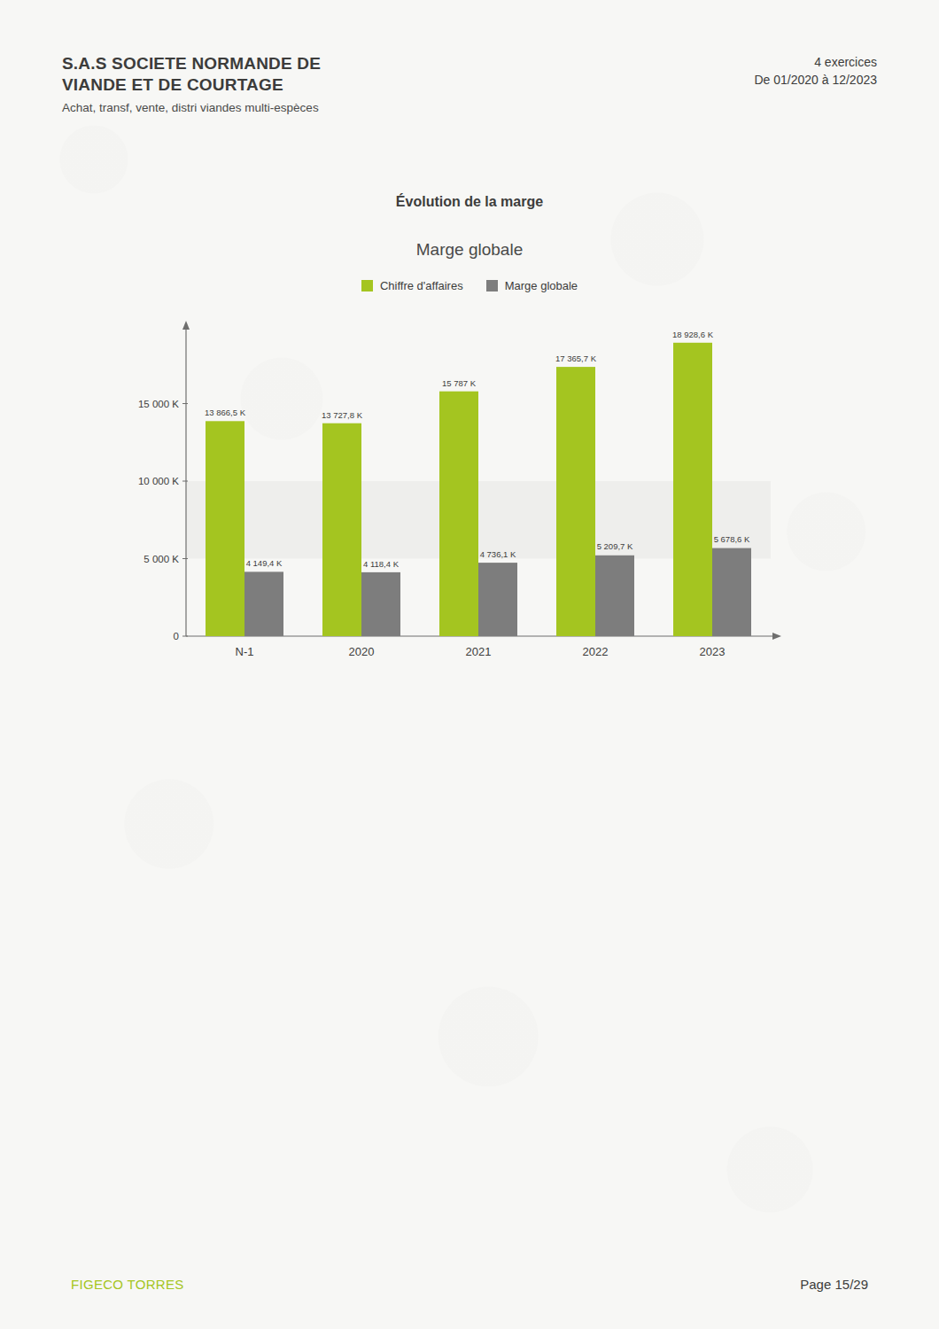S.A.S SOCIETE NORMANDE DE
VIANDE ET DE COURTAGE
Achat, transf, vente, distri viandes multi-espèces
4 exercices
De 01/2020 à 12/2023
Évolution de la marge
Marge globale
Chiffre d'affaires
Marge globale
0 5 000 K 10 000 K 15 000 K Group 1: N-1 CA 13 866,5 K ; MG 4 149,4 K 13 866,5 K 4 149,4 K N-1 Group 2: 2020 CA 13 727,8 K ; MG 4 118,4 K 13 727,8 K 4 118,4 K 2020 Group 3: 2021 CA 15 787 K ; MG 4 736,1 K 15 787 K 4 736,1 K 2021 Group 4: 2022 CA 17 365,7 K ; MG 5 209,7 K 17 365,7 K 5 209,7 K 2022 Group 5: 2023 CA 18 928,6 K ; MG 5 678,6 K 18 928,6 K 5 678,6 K 2023
FIGECO TORRES
Page 15/29